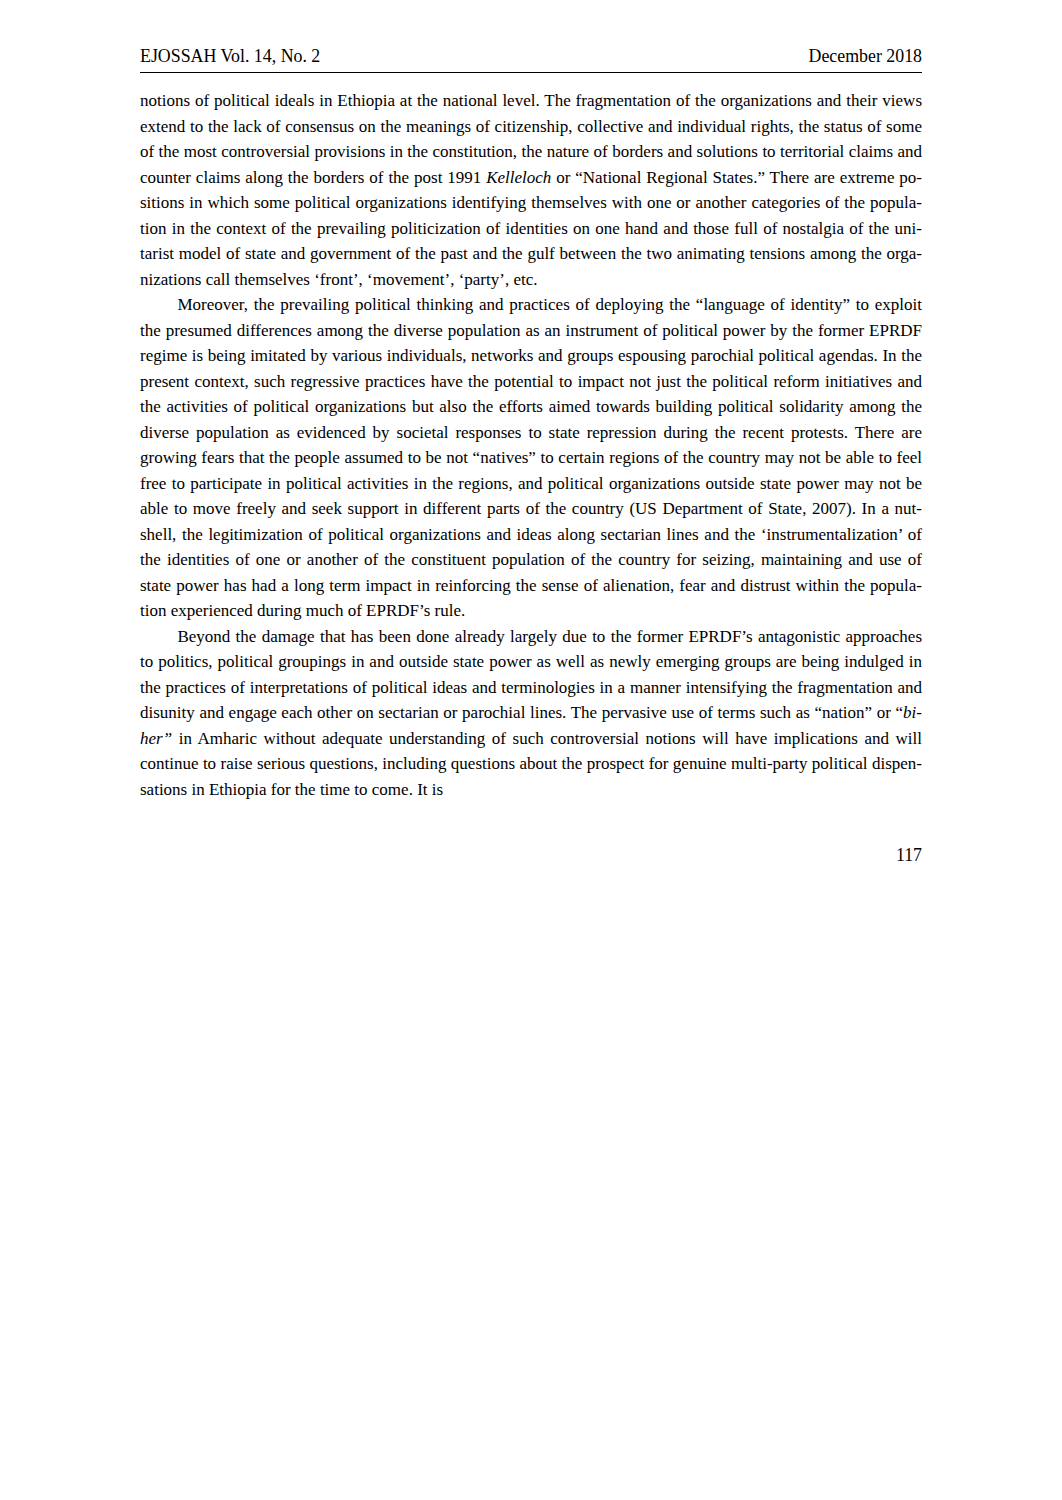EJOSSAH Vol. 14, No. 2
December 2018
notions of political ideals in Ethiopia at the national level. The fragmentation of the organizations and their views extend to the lack of consensus on the meanings of citizenship, collective and individual rights, the status of some of the most controversial provisions in the constitution, the nature of borders and solutions to territorial claims and counter claims along the borders of the post 1991 Kelleloch or “National Regional States.” There are extreme positions in which some political organizations identifying themselves with one or another categories of the population in the context of the prevailing politicization of identities on one hand and those full of nostalgia of the unitarist model of state and government of the past and the gulf between the two animating tensions among the organizations call themselves ‘front’, ‘movement’, ‘party’, etc.
Moreover, the prevailing political thinking and practices of deploying the “language of identity” to exploit the presumed differences among the diverse population as an instrument of political power by the former EPRDF regime is being imitated by various individuals, networks and groups espousing parochial political agendas. In the present context, such regressive practices have the potential to impact not just the political reform initiatives and the activities of political organizations but also the efforts aimed towards building political solidarity among the diverse population as evidenced by societal responses to state repression during the recent protests. There are growing fears that the people assumed to be not “natives” to certain regions of the country may not be able to feel free to participate in political activities in the regions, and political organizations outside state power may not be able to move freely and seek support in different parts of the country (US Department of State, 2007). In a nutshell, the legitimization of political organizations and ideas along sectarian lines and the ‘instrumentalization’ of the identities of one or another of the constituent population of the country for seizing, maintaining and use of state power has had a long term impact in reinforcing the sense of alienation, fear and distrust within the population experienced during much of EPRDF’s rule.
Beyond the damage that has been done already largely due to the former EPRDF’s antagonistic approaches to politics, political groupings in and outside state power as well as newly emerging groups are being indulged in the practices of interpretations of political ideas and terminologies in a manner intensifying the fragmentation and disunity and engage each other on sectarian or parochial lines. The pervasive use of terms such as “nation” or “biher” in Amharic without adequate understanding of such controversial notions will have implications and will continue to raise serious questions, including questions about the prospect for genuine multi-party political dispensations in Ethiopia for the time to come. It is
117